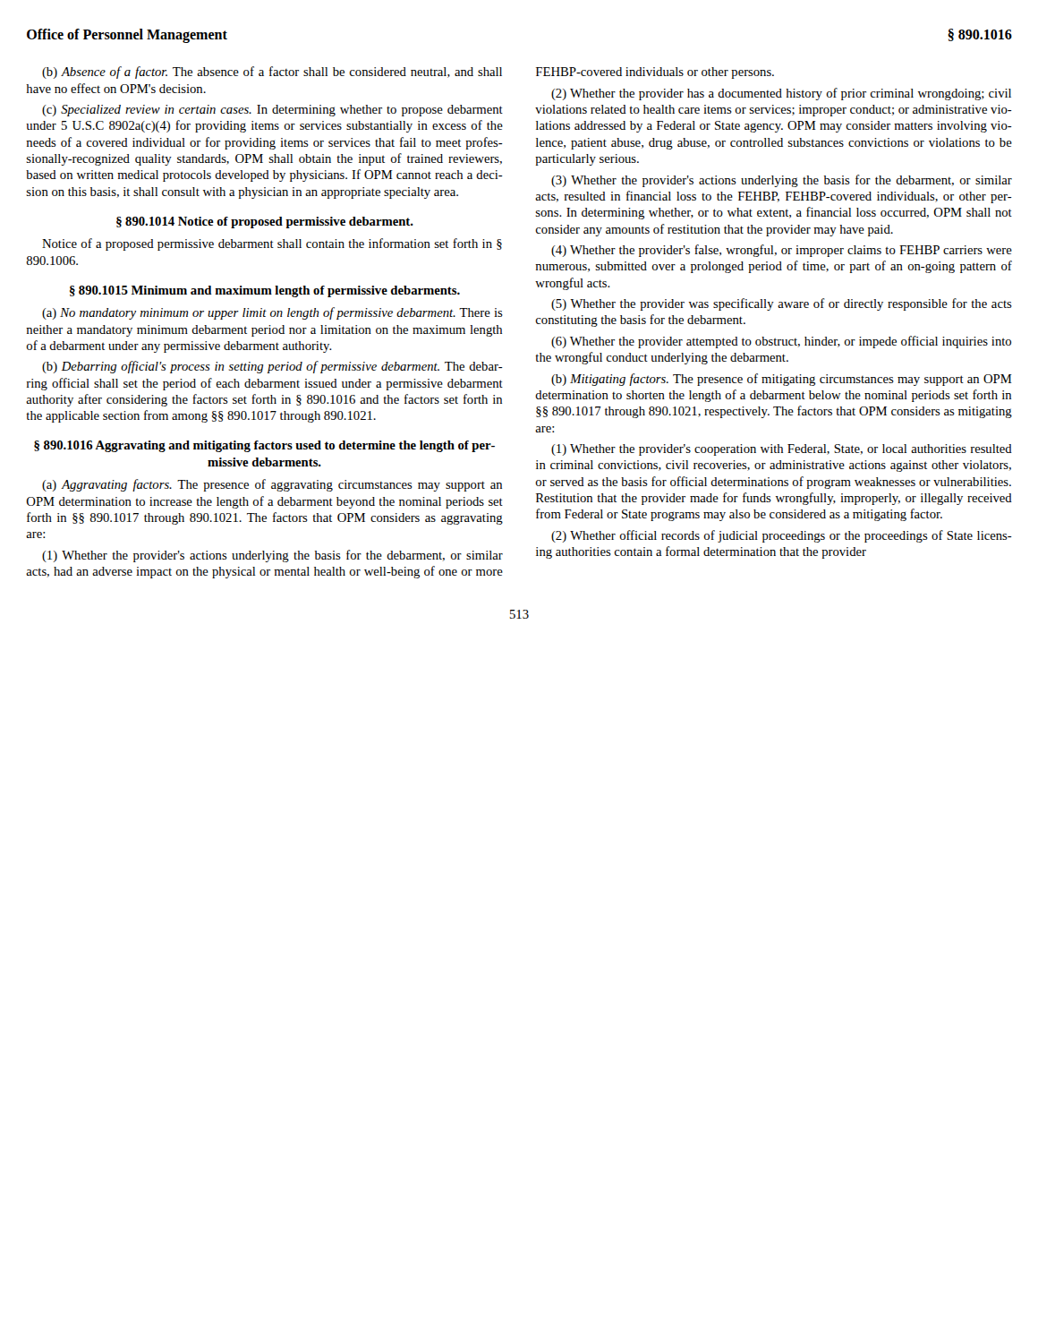Office of Personnel Management § 890.1016
(b) Absence of a factor. The absence of a factor shall be considered neutral, and shall have no effect on OPM's decision.
(c) Specialized review in certain cases. In determining whether to propose debarment under 5 U.S.C 8902a(c)(4) for providing items or services substantially in excess of the needs of a covered individual or for providing items or services that fail to meet professionally-recognized quality standards, OPM shall obtain the input of trained reviewers, based on written medical protocols developed by physicians. If OPM cannot reach a decision on this basis, it shall consult with a physician in an appropriate specialty area.
§ 890.1014 Notice of proposed permissive debarment.
Notice of a proposed permissive debarment shall contain the information set forth in § 890.1006.
§ 890.1015 Minimum and maximum length of permissive debarments.
(a) No mandatory minimum or upper limit on length of permissive debarment. There is neither a mandatory minimum debarment period nor a limitation on the maximum length of a debarment under any permissive debarment authority.
(b) Debarring official's process in setting period of permissive debarment. The debarring official shall set the period of each debarment issued under a permissive debarment authority after considering the factors set forth in § 890.1016 and the factors set forth in the applicable section from among §§ 890.1017 through 890.1021.
§ 890.1016 Aggravating and mitigating factors used to determine the length of permissive debarments.
(a) Aggravating factors. The presence of aggravating circumstances may support an OPM determination to increase the length of a debarment beyond the nominal periods set forth in §§ 890.1017 through 890.1021. The factors that OPM considers as aggravating are:
(1) Whether the provider's actions underlying the basis for the debarment, or similar acts, had an adverse impact on the physical or mental health or well-being of one or more FEHBP-covered individuals or other persons.
(2) Whether the provider has a documented history of prior criminal wrongdoing; civil violations related to health care items or services; improper conduct; or administrative violations addressed by a Federal or State agency. OPM may consider matters involving violence, patient abuse, drug abuse, or controlled substances convictions or violations to be particularly serious.
(3) Whether the provider's actions underlying the basis for the debarment, or similar acts, resulted in financial loss to the FEHBP, FEHBP-covered individuals, or other persons. In determining whether, or to what extent, a financial loss occurred, OPM shall not consider any amounts of restitution that the provider may have paid.
(4) Whether the provider's false, wrongful, or improper claims to FEHBP carriers were numerous, submitted over a prolonged period of time, or part of an on-going pattern of wrongful acts.
(5) Whether the provider was specifically aware of or directly responsible for the acts constituting the basis for the debarment.
(6) Whether the provider attempted to obstruct, hinder, or impede official inquiries into the wrongful conduct underlying the debarment.
(b) Mitigating factors. The presence of mitigating circumstances may support an OPM determination to shorten the length of a debarment below the nominal periods set forth in §§ 890.1017 through 890.1021, respectively. The factors that OPM considers as mitigating are:
(1) Whether the provider's cooperation with Federal, State, or local authorities resulted in criminal convictions, civil recoveries, or administrative actions against other violators, or served as the basis for official determinations of program weaknesses or vulnerabilities. Restitution that the provider made for funds wrongfully, improperly, or illegally received from Federal or State programs may also be considered as a mitigating factor.
(2) Whether official records of judicial proceedings or the proceedings of State licensing authorities contain a formal determination that the provider
513